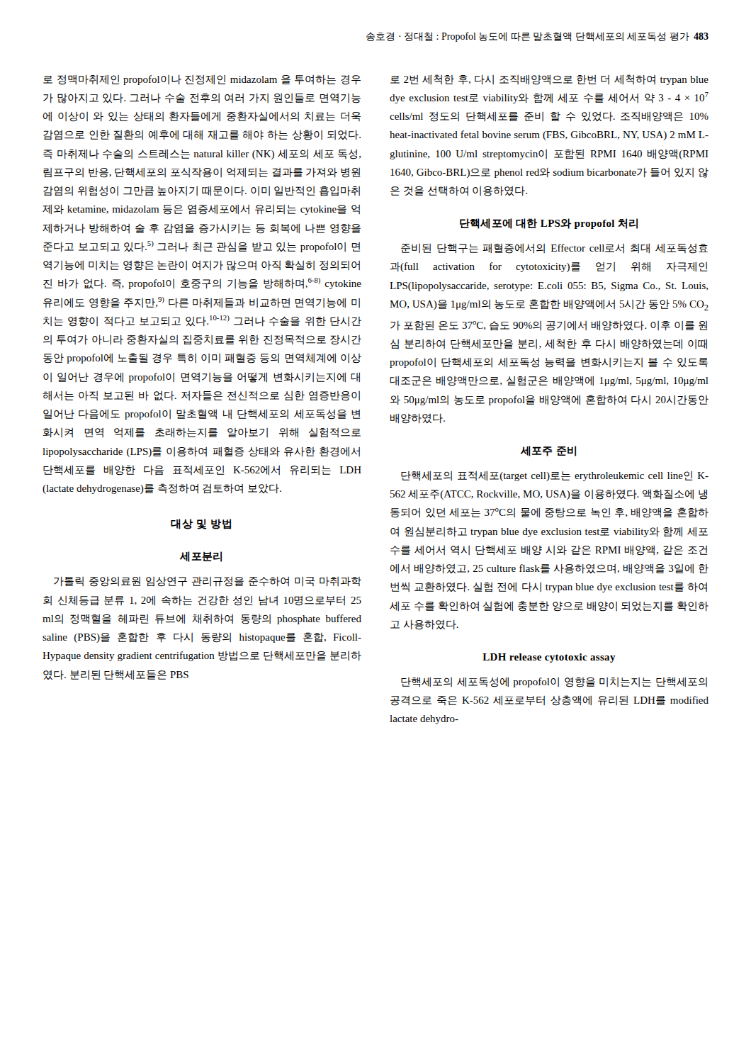송호경 · 정대철 : Propofol 농도에 따른 말초혈액 단핵세포의 세포독성 평가 483
로 정맥마취제인 propofol이나 진정제인 midazolam 을 투여하는 경우가 많아지고 있다. 그러나 수술 전후의 여러 가지 원인들로 면역기능에 이상이 와 있는 상태의 환자들에게 중환자실에서의 치료는 더욱 감염으로 인한 질환의 예후에 대해 재고를 해야 하는 상황이 되었다. 즉 마취제나 수술의 스트레스는 natural killer (NK) 세포의 세포 독성, 림프구의 반응, 단핵세포의 포식작용이 억제되는 결과를 가져와 병원감염의 위험성이 그만큼 높아지기 때문이다. 이미 일반적인 흡입마취제와 ketamine, midazolam 등은 염증세포에서 유리되는 cytokine을 억제하거나 방해하여 술 후 감염을 증가시키는 등 회복에 나쁜 영향을 준다고 보고되고 있다.5) 그러나 최근 관심을 받고 있는 propofol이 면역기능에 미치는 영향은 논란이 여지가 많으며 아직 확실히 정의되어 진 바가 없다. 즉, propofol이 호중구의 기능을 방해하며,6-8) cytokine 유리에도 영향을 주지만,9) 다른 마취제들과 비교하면 면역기능에 미치는 영향이 적다고 보고되고 있다.10-12) 그러나 수술을 위한 단시간의 투여가 아니라 중환자실의 집중치료를 위한 진정목적으로 장시간 동안 propofol에 노출될 경우 특히 이미 패혈증 등의 면역체계에 이상이 일어난 경우에 propofol이 면역기능을 어떻게 변화시키는지에 대해서는 아직 보고된 바 없다. 저자들은 전신적으로 심한 염증반응이 일어난 다음에도 propofol이 말초혈액 내 단핵세포의 세포독성을 변화시켜 면역 억제를 초래하는지를 알아보기 위해 실험적으로 lipopolysaccharide (LPS)를 이용하여 패혈증 상태와 유사한 환경에서 단핵세포를 배양한 다음 표적세포인 K-562에서 유리되는 LDH (lactate dehydrogenase)를 측정하여 검토하여 보았다.
대상 및 방법
세포분리
가톨릭 중앙의료원 임상연구 관리규정을 준수하여 미국 마취과학회 신체등급 분류 1, 2에 속하는 건강한 성인 남녀 10명으로부터 25 ml의 정맥혈을 헤파린 튜브에 채취하여 동량의 phosphate buffered saline (PBS)을 혼합한 후 다시 동량의 histopaque를 혼합, Ficoll-Hypaque density gradient centrifugation 방법으로 단핵세포만을 분리하였다. 분리된 단핵세포들은 PBS
로 2번 세척한 후, 다시 조직배양액으로 한번 더 세척하여 trypan blue dye exclusion test로 viability와 함께 세포 수를 세어서 약 3 - 4 × 107 cells/ml 정도의 단핵세포를 준비 할 수 있었다. 조직배양액은 10% heat-inactivated fetal bovine serum (FBS, GibcoBRL, NY, USA) 2 mM L-glutinine, 100 U/ml streptomycin이 포함된 RPMI 1640 배양액(RPMI 1640, Gibco-BRL)으로 phenol red와 sodium bicarbonate가 들어 있지 않은 것을 선택하여 이용하였다.
단핵세포에 대한 LPS와 propofol 처리
준비된 단핵구는 패혈증에서의 Effector cell로서 최대 세포독성효과(full activation for cytotoxicity)를 얻기 위해 자극제인 LPS(lipopolysaccaride, serotype: E.coli 055: B5, Sigma Co., St. Louis, MO, USA)을 1μg/ml의 농도로 혼합한 배양액에서 5시간 동안 5% CO2 가 포함된 온도 37oC, 습도 90%의 공기에서 배양하였다. 이후 이를 원심 분리하여 단핵세포만을 분리, 세척한 후 다시 배양하였는데 이때 propofol이 단핵세포의 세포독성 능력을 변화시키는지 볼 수 있도록 대조군은 배양액만으로, 실험군은 배양액에 1μg/ml, 5μg/ml, 10μg/ml와 50μg/ml의 농도로 propofol을 배양액에 혼합하여 다시 20시간동안 배양하였다.
세포주 준비
단핵세포의 표적세포(target cell)로는 erythroleukemic cell line인 K-562 세포주(ATCC, Rockville, MO, USA)을 이용하였다. 액화질소에 냉동되어 있던 세포는 37oC의 물에 중탕으로 녹인 후, 배양액을 혼합하여 원심분리하고 trypan blue dye exclusion test로 viability와 함께 세포 수를 세어서 역시 단핵세포 배양 시와 같은 RPMI 배양액, 같은 조건에서 배양하였고, 25 culture flask를 사용하였으며, 배양액을 3일에 한 번씩 교환하였다. 실험 전에 다시 trypan blue dye exclusion test를 하여 세포 수를 확인하여 실험에 충분한 양으로 배양이 되었는지를 확인하고 사용하였다.
LDH release cytotoxic assay
단핵세포의 세포독성에 propofol이 영향을 미치는지는 단핵세포의 공격으로 죽은 K-562 세포로부터 상층액에 유리된 LDH를 modified lactate dehydro-